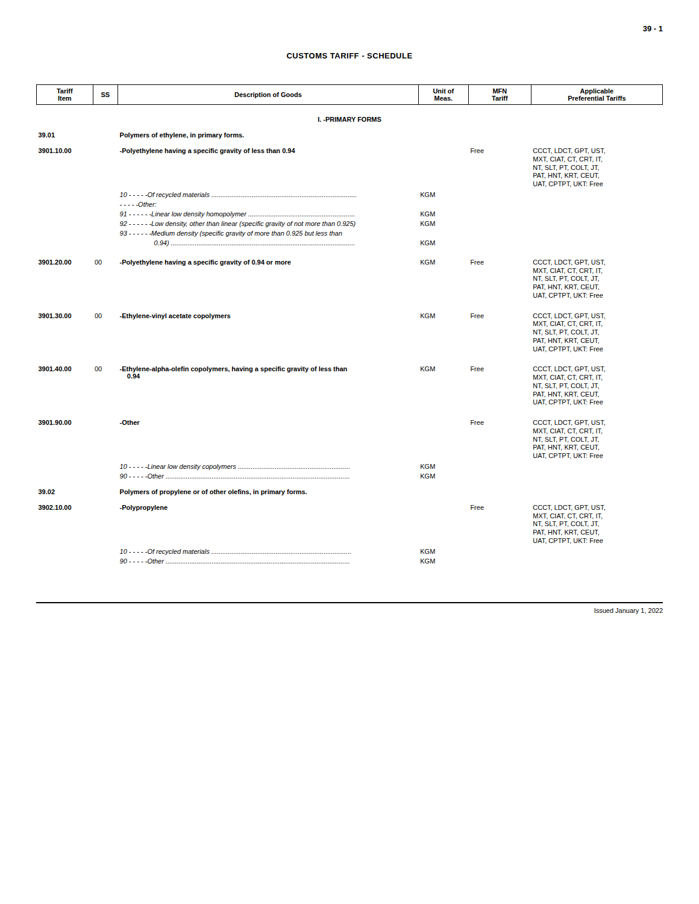39 - 1
CUSTOMS TARIFF - SCHEDULE
| Tariff Item | SS | Description of Goods | Unit of Meas. | MFN Tariff | Applicable Preferential Tariffs |
| --- | --- | --- | --- | --- | --- |
| I. -PRIMARY FORMS |
| 39.01 | | Polymers of ethylene, in primary forms. | | | |
| 3901.10.00 | | -Polyethylene having a specific gravity of less than 0.94 | | Free | CCCT, LDCT, GPT, UST, MXT, CIAT, CT, CRT, IT, NT, SLT, PT, COLT, JT, PAT, HNT, KRT, CEUT, UAT, CPTPT, UKT: Free |
| | | 10 - - - - -Of recycled materials ............................................................................... | KGM | | |
| | | - - - - -Other: | | | |
| | | 91 - - - - - -Linear low density homopolymer .......................................................... | KGM | | |
| | | 92 - - - - - -Low density, other than linear (specific gravity of not more than 0.925) | KGM | | |
| | | 93 - - - - - -Medium density (specific gravity of more than 0.925 but less than | | | |
| | | 0.94) .................................................................................................... | KGM | | |
| 3901.20.00 | 00 | -Polyethylene having a specific gravity of 0.94 or more | KGM | Free | CCCT, LDCT, GPT, UST, MXT, CIAT, CT, CRT, IT, NT, SLT, PT, COLT, JT, PAT, HNT, KRT, CEUT, UAT, CPTPT, UKT: Free |
| 3901.30.00 | 00 | -Ethylene-vinyl acetate copolymers | KGM | Free | CCCT, LDCT, GPT, UST, MXT, CIAT, CT, CRT, IT, NT, SLT, PT, COLT, JT, PAT, HNT, KRT, CEUT, UAT, CPTPT, UKT: Free |
| 3901.40.00 | 00 | -Ethylene-alpha-olefin copolymers, having a specific gravity of less than 0.94 | KGM | Free | CCCT, LDCT, GPT, UST, MXT, CIAT, CT, CRT, IT, NT, SLT, PT, COLT, JT, PAT, HNT, KRT, CEUT, UAT, CPTPT, UKT: Free |
| 3901.90.00 | | -Other | | Free | CCCT, LDCT, GPT, UST, MXT, CIAT, CT, CRT, IT, NT, SLT, PT, COLT, JT, PAT, HNT, KRT, CEUT, UAT, CPTPT, UKT: Free |
| | | 10 - - - - -Linear low density copolymers ............................................................. | KGM | | |
| | | 90 - - - - -Other .................................................................................................... | KGM | | |
| 39.02 | | Polymers of propylene or of other olefins, in primary forms. | | | |
| 3902.10.00 | | -Polypropylene | | Free | CCCT, LDCT, GPT, UST, MXT, CIAT, CT, CRT, IT, NT, SLT, PT, COLT, JT, PAT, HNT, KRT, CEUT, UAT, CPTPT, UKT: Free |
| | | 10 - - - - -Of recycled materials ............................................................................ | KGM | | |
| | | 90 - - - - -Other .................................................................................................... | KGM | | |
Issued January 1, 2022